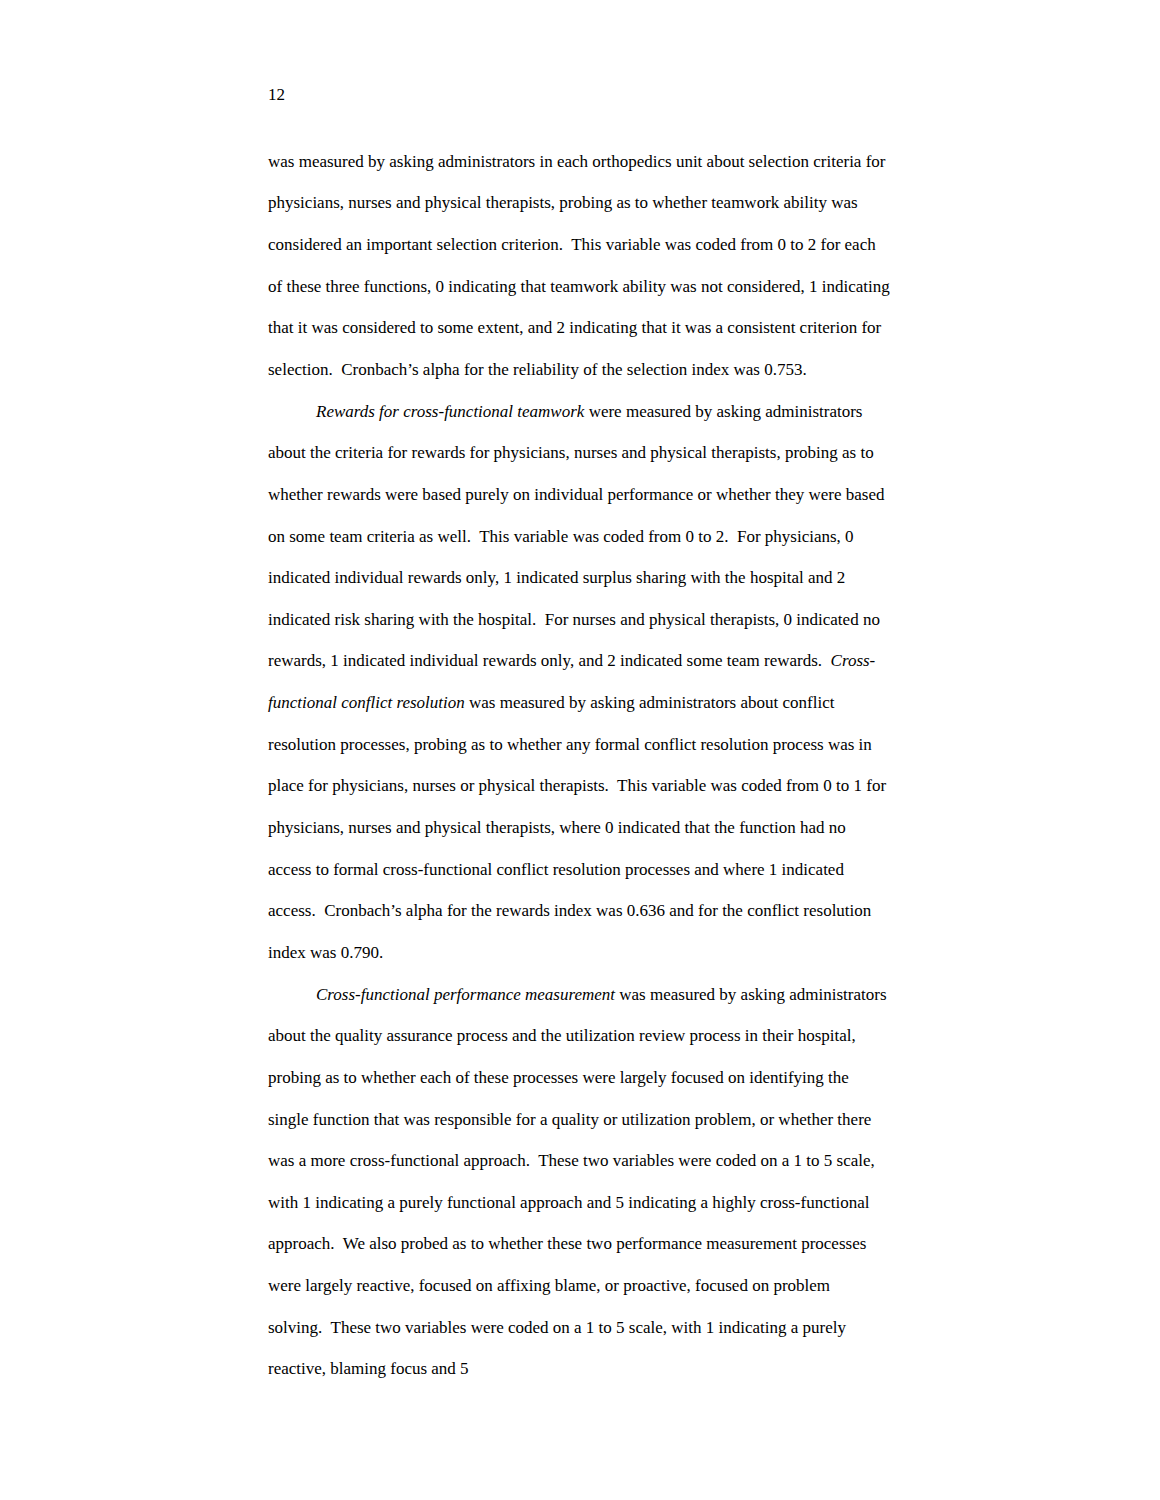12
was measured by asking administrators in each orthopedics unit about selection criteria for physicians, nurses and physical therapists, probing as to whether teamwork ability was considered an important selection criterion. This variable was coded from 0 to 2 for each of these three functions, 0 indicating that teamwork ability was not considered, 1 indicating that it was considered to some extent, and 2 indicating that it was a consistent criterion for selection. Cronbach’s alpha for the reliability of the selection index was 0.753.
Rewards for cross-functional teamwork were measured by asking administrators about the criteria for rewards for physicians, nurses and physical therapists, probing as to whether rewards were based purely on individual performance or whether they were based on some team criteria as well. This variable was coded from 0 to 2. For physicians, 0 indicated individual rewards only, 1 indicated surplus sharing with the hospital and 2 indicated risk sharing with the hospital. For nurses and physical therapists, 0 indicated no rewards, 1 indicated individual rewards only, and 2 indicated some team rewards. Cross-functional conflict resolution was measured by asking administrators about conflict resolution processes, probing as to whether any formal conflict resolution process was in place for physicians, nurses or physical therapists. This variable was coded from 0 to 1 for physicians, nurses and physical therapists, where 0 indicated that the function had no access to formal cross-functional conflict resolution processes and where 1 indicated access. Cronbach’s alpha for the rewards index was 0.636 and for the conflict resolution index was 0.790.
Cross-functional performance measurement was measured by asking administrators about the quality assurance process and the utilization review process in their hospital, probing as to whether each of these processes were largely focused on identifying the single function that was responsible for a quality or utilization problem, or whether there was a more cross-functional approach. These two variables were coded on a 1 to 5 scale, with 1 indicating a purely functional approach and 5 indicating a highly cross-functional approach. We also probed as to whether these two performance measurement processes were largely reactive, focused on affixing blame, or proactive, focused on problem solving. These two variables were coded on a 1 to 5 scale, with 1 indicating a purely reactive, blaming focus and 5